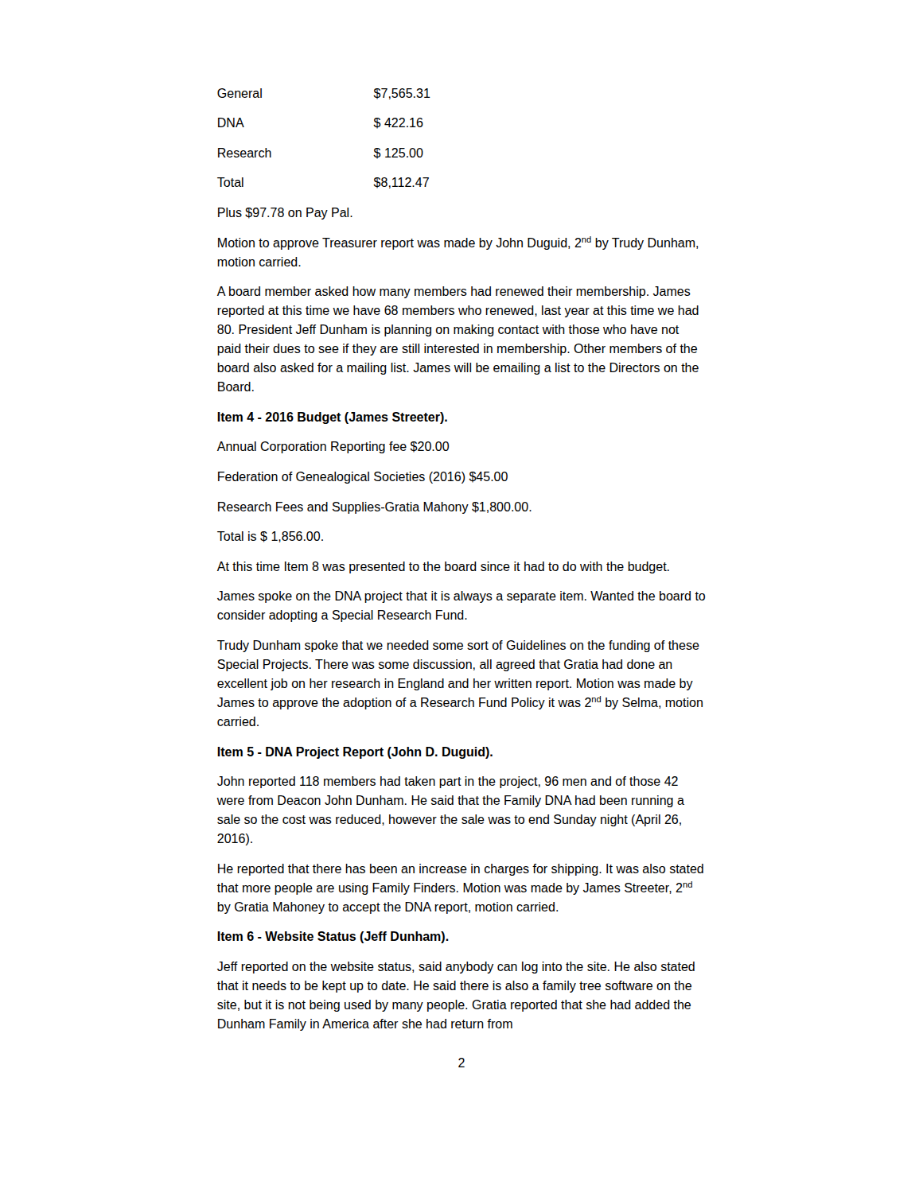General$7,565.31
DNA$ 422.16
Research$ 125.00
Total$8,112.47
Plus $97.78 on Pay Pal.
Motion to approve Treasurer report was made by John Duguid, 2nd by Trudy Dunham, motion carried.
A board member asked how many members had renewed their membership. James reported at this time we have 68 members who renewed, last year at this time we had 80. President Jeff Dunham is planning on making contact with those who have not paid their dues to see if they are still interested in membership. Other members of the board also asked for a mailing list. James will be emailing a list to the Directors on the Board.
Item 4 - 2016 Budget (James Streeter).
Annual Corporation Reporting fee $20.00
Federation of Genealogical Societies (2016) $45.00
Research Fees and Supplies-Gratia Mahony $1,800.00.
Total is $ 1,856.00.
At this time Item 8 was presented to the board since it had to do with the budget.
James spoke on the DNA project that it is always a separate item. Wanted the board to consider adopting a Special Research Fund.
Trudy Dunham spoke that we needed some sort of Guidelines on the funding of these Special Projects. There was some discussion, all agreed that Gratia had done an excellent job on her research in England and her written report. Motion was made by James to approve the adoption of a Research Fund Policy it was 2nd by Selma, motion carried.
Item 5 - DNA Project Report (John D. Duguid).
John reported 118 members had taken part in the project, 96 men and of those 42 were from Deacon John Dunham. He said that the Family DNA had been running a sale so the cost was reduced, however the sale was to end Sunday night (April 26, 2016).
He reported that there has been an increase in charges for shipping. It was also stated that more people are using Family Finders. Motion was made by James Streeter, 2nd by Gratia Mahoney to accept the DNA report, motion carried.
Item 6 - Website Status (Jeff Dunham).
Jeff reported on the website status, said anybody can log into the site. He also stated that it needs to be kept up to date. He said there is also a family tree software on the site, but it is not being used by many people. Gratia reported that she had added the Dunham Family in America after she had return from
2